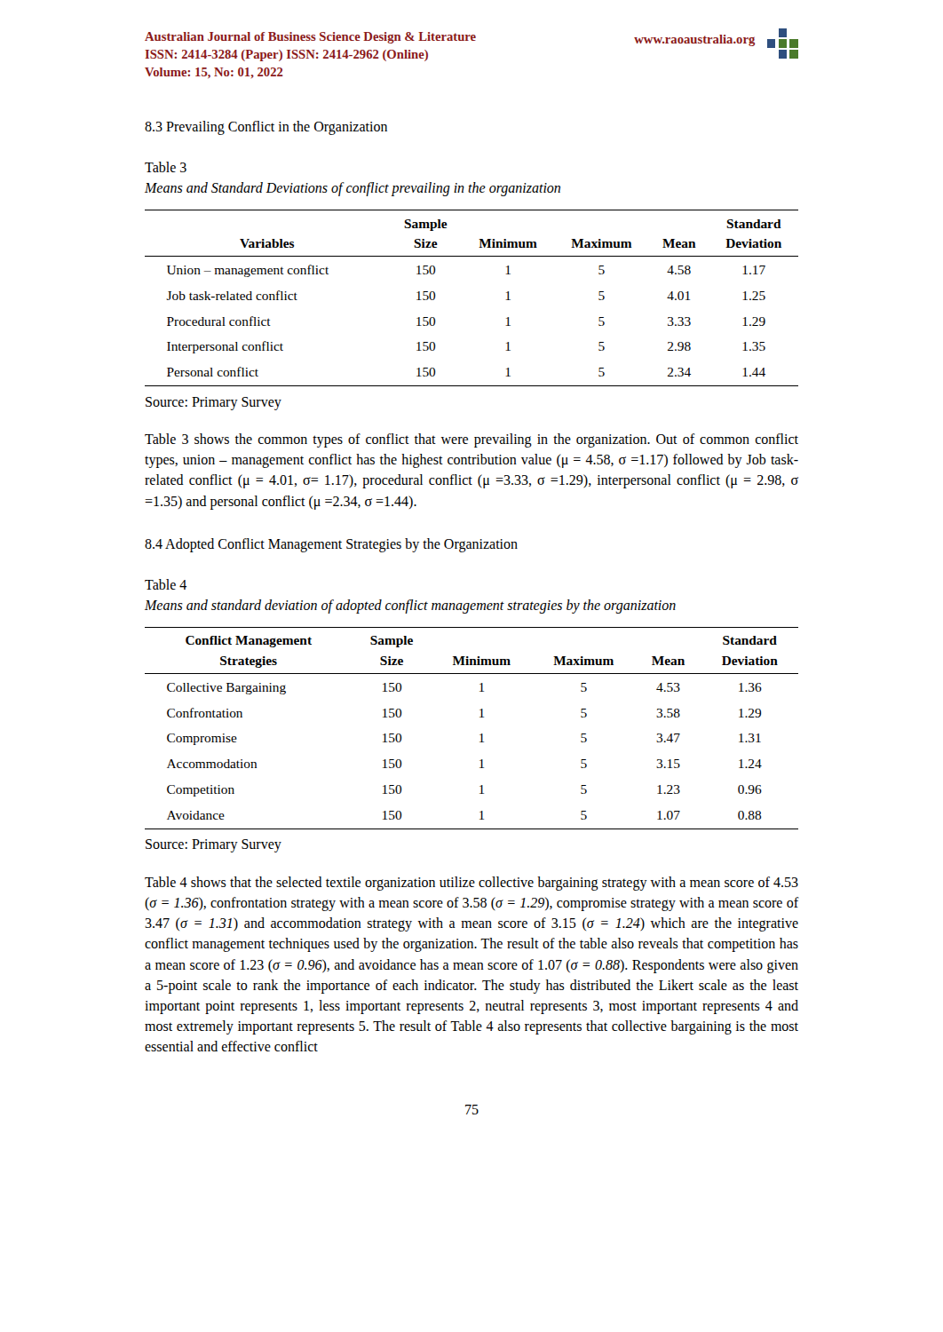Australian Journal of Business Science Design & Literature ISSN: 2414-3284 (Paper) ISSN: 2414-2962 (Online) Volume: 15, No: 01, 2022
www.raoaustralia.org
8.3 Prevailing Conflict in the Organization
Table 3
Means and Standard Deviations of conflict prevailing in the organization
| Variables | Sample Size | Minimum | Maximum | Mean | Standard Deviation |
| --- | --- | --- | --- | --- | --- |
| Union – management conflict | 150 | 1 | 5 | 4.58 | 1.17 |
| Job task-related conflict | 150 | 1 | 5 | 4.01 | 1.25 |
| Procedural conflict | 150 | 1 | 5 | 3.33 | 1.29 |
| Interpersonal conflict | 150 | 1 | 5 | 2.98 | 1.35 |
| Personal conflict | 150 | 1 | 5 | 2.34 | 1.44 |
Source: Primary Survey
Table 3 shows the common types of conflict that were prevailing in the organization. Out of common conflict types, union – management conflict has the highest contribution value (μ = 4.58, σ =1.17) followed by Job task-related conflict (μ = 4.01, σ= 1.17), procedural conflict (μ =3.33, σ =1.29), interpersonal conflict (μ = 2.98, σ =1.35) and personal conflict (μ =2.34, σ =1.44).
8.4 Adopted Conflict Management Strategies by the Organization
Table 4
Means and standard deviation of adopted conflict management strategies by the organization
| Conflict Management Strategies | Sample Size | Minimum | Maximum | Mean | Standard Deviation |
| --- | --- | --- | --- | --- | --- |
| Collective Bargaining | 150 | 1 | 5 | 4.53 | 1.36 |
| Confrontation | 150 | 1 | 5 | 3.58 | 1.29 |
| Compromise | 150 | 1 | 5 | 3.47 | 1.31 |
| Accommodation | 150 | 1 | 5 | 3.15 | 1.24 |
| Competition | 150 | 1 | 5 | 1.23 | 0.96 |
| Avoidance | 150 | 1 | 5 | 1.07 | 0.88 |
Source: Primary Survey
Table 4 shows that the selected textile organization utilize collective bargaining strategy with a mean score of 4.53 (σ = 1.36), confrontation strategy with a mean score of 3.58 (σ = 1.29), compromise strategy with a mean score of 3.47 (σ = 1.31) and accommodation strategy with a mean score of 3.15 (σ = 1.24) which are the integrative conflict management techniques used by the organization. The result of the table also reveals that competition has a mean score of 1.23 (σ = 0.96), and avoidance has a mean score of 1.07 (σ = 0.88). Respondents were also given a 5-point scale to rank the importance of each indicator. The study has distributed the Likert scale as the least important point represents 1, less important represents 2, neutral represents 3, most important represents 4 and most extremely important represents 5. The result of Table 4 also represents that collective bargaining is the most essential and effective conflict
75